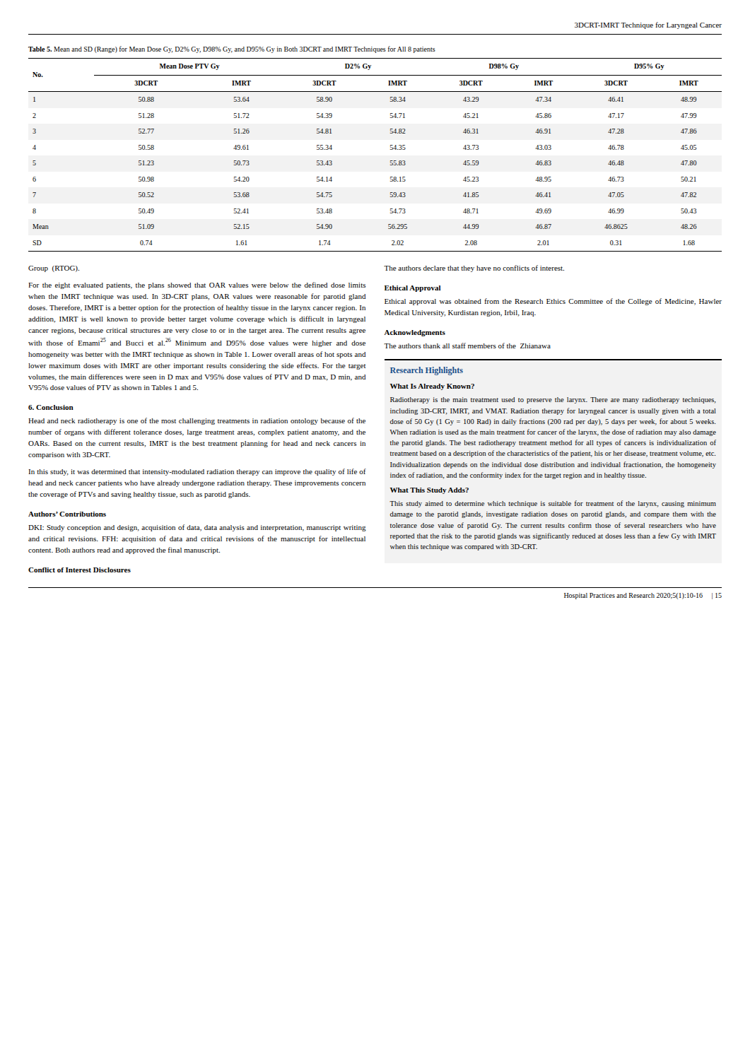3DCRT-IMRT Technique for Laryngeal Cancer
Table 5. Mean and SD (Range) for Mean Dose Gy, D2% Gy, D98% Gy, and D95% Gy in Both 3DCRT and IMRT Techniques for All 8 patients
| No. | Mean Dose PTV Gy | D2% Gy | D98% Gy | D95% Gy |
| --- | --- | --- | --- | --- |
| 3DCRT | IMRT | 3DCRT | IMRT | 3DCRT | IMRT | 3DCRT | IMRT |
| 1 | 50.88 | 53.64 | 58.90 | 58.34 | 43.29 | 47.34 | 46.41 | 48.99 |
| 2 | 51.28 | 51.72 | 54.39 | 54.71 | 45.21 | 45.86 | 47.17 | 47.99 |
| 3 | 52.77 | 51.26 | 54.81 | 54.82 | 46.31 | 46.91 | 47.28 | 47.86 |
| 4 | 50.58 | 49.61 | 55.34 | 54.35 | 43.73 | 43.03 | 46.78 | 45.05 |
| 5 | 51.23 | 50.73 | 53.43 | 55.83 | 45.59 | 46.83 | 46.48 | 47.80 |
| 6 | 50.98 | 54.20 | 54.14 | 58.15 | 45.23 | 48.95 | 46.73 | 50.21 |
| 7 | 50.52 | 53.68 | 54.75 | 59.43 | 41.85 | 46.41 | 47.05 | 47.82 |
| 8 | 50.49 | 52.41 | 53.48 | 54.73 | 48.71 | 49.69 | 46.99 | 50.43 |
| Mean | 51.09 | 52.15 | 54.90 | 56.295 | 44.99 | 46.87 | 46.8625 | 48.26 |
| SD | 0.74 | 1.61 | 1.74 | 2.02 | 2.08 | 2.01 | 0.31 | 1.68 |
Group (RTOG).
For the eight evaluated patients, the plans showed that OAR values were below the defined dose limits when the IMRT technique was used. In 3D-CRT plans, OAR values were reasonable for parotid gland doses. Therefore, IMRT is a better option for the protection of healthy tissue in the larynx cancer region. In addition, IMRT is well known to provide better target volume coverage which is difficult in laryngeal cancer regions, because critical structures are very close to or in the target area. The current results agree with those of Emami25 and Bucci et al.26 Minimum and D95% dose values were higher and dose homogeneity was better with the IMRT technique as shown in Table 1. Lower overall areas of hot spots and lower maximum doses with IMRT are other important results considering the side effects. For the target volumes, the main differences were seen in D max and V95% dose values of PTV and D max, D min, and V95% dose values of PTV as shown in Tables 1 and 5.
6. Conclusion
Head and neck radiotherapy is one of the most challenging treatments in radiation ontology because of the number of organs with different tolerance doses, large treatment areas, complex patient anatomy, and the OARs. Based on the current results, IMRT is the best treatment planning for head and neck cancers in comparison with 3D-CRT.
In this study, it was determined that intensity-modulated radiation therapy can improve the quality of life of head and neck cancer patients who have already undergone radiation therapy. These improvements concern the coverage of PTVs and saving healthy tissue, such as parotid glands.
Authors’ Contributions
DKI: Study conception and design, acquisition of data, data analysis and interpretation, manuscript writing and critical revisions. FFH: acquisition of data and critical revisions of the manuscript for intellectual content. Both authors read and approved the final manuscript.
Conflict of Interest Disclosures
The authors declare that they have no conflicts of interest.
Ethical Approval
Ethical approval was obtained from the Research Ethics Committee of the College of Medicine, Hawler Medical University, Kurdistan region, Irbil, Iraq.
Acknowledgments
The authors thank all staff members of the Zhianawa
Research Highlights
What Is Already Known?
Radiotherapy is the main treatment used to preserve the larynx. There are many radiotherapy techniques, including 3D-CRT, IMRT, and VMAT. Radiation therapy for laryngeal cancer is usually given with a total dose of 50 Gy (1 Gy = 100 Rad) in daily fractions (200 rad per day), 5 days per week, for about 5 weeks. When radiation is used as the main treatment for cancer of the larynx, the dose of radiation may also damage the parotid glands. The best radiotherapy treatment method for all types of cancers is individualization of treatment based on a description of the characteristics of the patient, his or her disease, treatment volume, etc. Individualization depends on the individual dose distribution and individual fractionation, the homogeneity index of radiation, and the conformity index for the target region and in healthy tissue.
What This Study Adds?
This study aimed to determine which technique is suitable for treatment of the larynx, causing minimum damage to the parotid glands, investigate radiation doses on parotid glands, and compare them with the tolerance dose value of parotid Gy. The current results confirm those of several researchers who have reported that the risk to the parotid glands was significantly reduced at doses less than a few Gy with IMRT when this technique was compared with 3D-CRT.
Hospital Practices and Research 2020;5(1):10-16 | 15